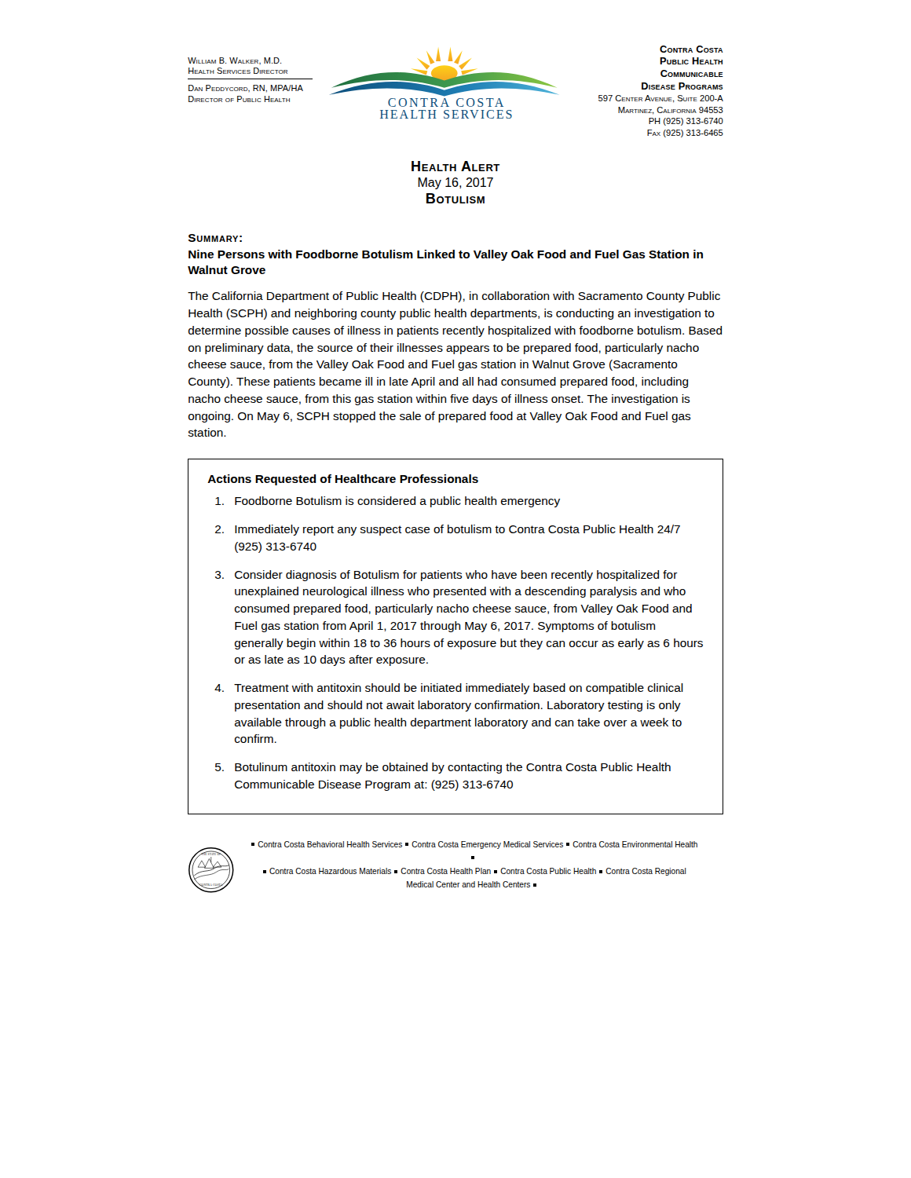William B. Walker, M.D.
Health Services Director
Dan Peddycord, RN, MPA/HA
Director of Public Health
CONTRA COSTA HEALTH SERVICES
Contra Costa
Public Health
Communicable
Disease Programs
597 Center Avenue, Suite 200-A
Martinez, California 94553
PH (925) 313-6740
Fax (925) 313-6465
Health Alert
May 16, 2017
Botulism
Summary:
Nine Persons with Foodborne Botulism Linked to Valley Oak Food and Fuel Gas Station in Walnut Grove
The California Department of Public Health (CDPH), in collaboration with Sacramento County Public Health (SCPH) and neighboring county public health departments, is conducting an investigation to determine possible causes of illness in patients recently hospitalized with foodborne botulism. Based on preliminary data, the source of their illnesses appears to be prepared food, particularly nacho cheese sauce, from the Valley Oak Food and Fuel gas station in Walnut Grove (Sacramento County). These patients became ill in late April and all had consumed prepared food, including nacho cheese sauce, from this gas station within five days of illness onset. The investigation is ongoing. On May 6, SCPH stopped the sale of prepared food at Valley Oak Food and Fuel gas station.
Actions Requested of Healthcare Professionals
Foodborne Botulism is considered a public health emergency
Immediately report any suspect case of botulism to Contra Costa Public Health 24/7
(925) 313-6740
Consider diagnosis of Botulism for patients who have been recently hospitalized for unexplained neurological illness who presented with a descending paralysis and who consumed prepared food, particularly nacho cheese sauce, from Valley Oak Food and Fuel gas station from April 1, 2017 through May 6, 2017. Symptoms of botulism generally begin within 18 to 36 hours of exposure but they can occur as early as 6 hours or as late as 10 days after exposure.
Treatment with antitoxin should be initiated immediately based on compatible clinical presentation and should not await laboratory confirmation. Laboratory testing is only available through a public health department laboratory and can take over a week to confirm.
Botulinum antitoxin may be obtained by contacting the Contra Costa Public Health Communicable Disease Program at: (925) 313-6740
CONTRA COSTA THE STATE OF
Contra Costa Behavioral Health Services Contra Costa Emergency Medical Services Contra Costa Environmental Health
Contra Costa Hazardous Materials Contra Costa Health Plan Contra Costa Public Health Contra Costa Regional Medical Center and Health Centers